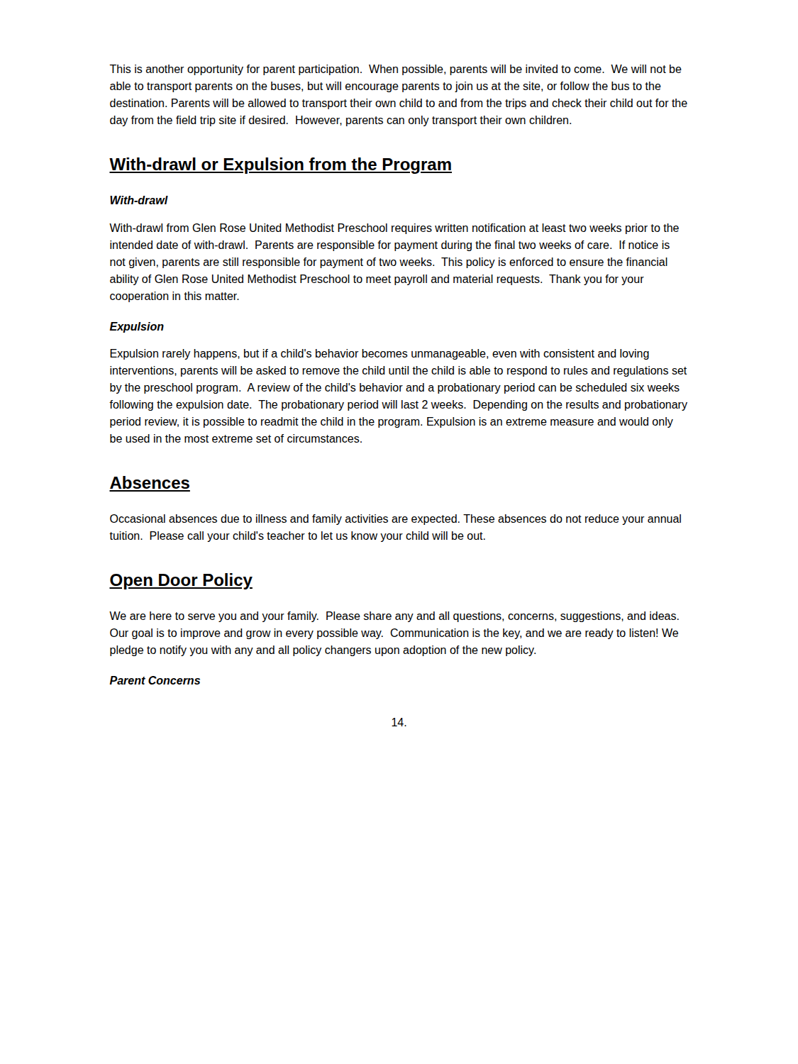This is another opportunity for parent participation. When possible, parents will be invited to come. We will not be able to transport parents on the buses, but will encourage parents to join us at the site, or follow the bus to the destination. Parents will be allowed to transport their own child to and from the trips and check their child out for the day from the field trip site if desired. However, parents can only transport their own children.
With-drawl or Expulsion from the Program
With-drawl
With-drawl from Glen Rose United Methodist Preschool requires written notification at least two weeks prior to the intended date of with-drawl. Parents are responsible for payment during the final two weeks of care. If notice is not given, parents are still responsible for payment of two weeks. This policy is enforced to ensure the financial ability of Glen Rose United Methodist Preschool to meet payroll and material requests. Thank you for your cooperation in this matter.
Expulsion
Expulsion rarely happens, but if a child's behavior becomes unmanageable, even with consistent and loving interventions, parents will be asked to remove the child until the child is able to respond to rules and regulations set by the preschool program. A review of the child's behavior and a probationary period can be scheduled six weeks following the expulsion date. The probationary period will last 2 weeks. Depending on the results and probationary period review, it is possible to readmit the child in the program. Expulsion is an extreme measure and would only be used in the most extreme set of circumstances.
Absences
Occasional absences due to illness and family activities are expected. These absences do not reduce your annual tuition. Please call your child's teacher to let us know your child will be out.
Open Door Policy
We are here to serve you and your family. Please share any and all questions, concerns, suggestions, and ideas. Our goal is to improve and grow in every possible way. Communication is the key, and we are ready to listen! We pledge to notify you with any and all policy changers upon adoption of the new policy.
Parent Concerns
14.